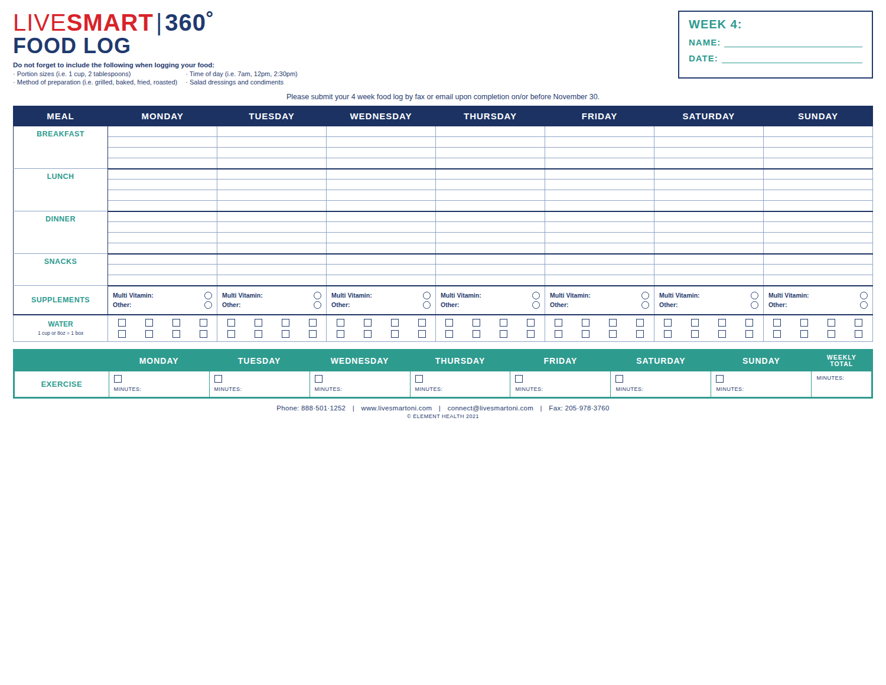LIVE SMART|360˚
FOOD LOG
Do not forget to include the following when logging your food:
Portion sizes (i.e. 1 cup, 2 tablespoons)
Method of preparation (i.e. grilled, baked, fried, roasted)
Time of day (i.e. 7am, 12pm, 2:30pm)
Salad dressings and condiments
WEEK 4:
NAME:
DATE:
Please submit your 4 week food log by fax or email upon completion on/or before November 30.
| MEAL | MONDAY | TUESDAY | WEDNESDAY | THURSDAY | FRIDAY | SATURDAY | SUNDAY |
| --- | --- | --- | --- | --- | --- | --- | --- |
| BREAKFAST | | | | | | | |
| LUNCH | | | | | | | |
| DINNER | | | | | | | |
| SNACKS | | | | | | | |
| SUPPLEMENTS | Multi Vitamin: Other: | Multi Vitamin: Other: | Multi Vitamin: Other: | Multi Vitamin: Other: | Multi Vitamin: Other: | Multi Vitamin: Other: | Multi Vitamin: Other: |
| WATER 1 cup or 8oz = 1 box | | | | | | | |
| | MONDAY | TUESDAY | WEDNESDAY | THURSDAY | FRIDAY | SATURDAY | SUNDAY | WEEKLY TOTAL |
| --- | --- | --- | --- | --- | --- | --- | --- | --- |
| EXERCISE | MINUTES: | MINUTES: | MINUTES: | MINUTES: | MINUTES: | MINUTES: | MINUTES: | MINUTES: |
Phone: 888·501·1252 | www.livesmartoni.com | connect@livesmartoni.com | Fax: 205·978·3760
© ELEMENT HEALTH 2021